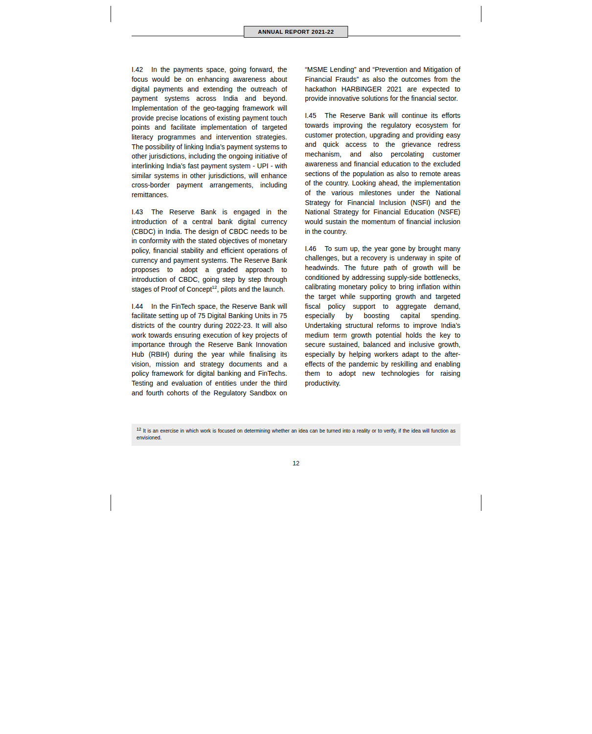ANNUAL REPORT 2021-22
I.42 In the payments space, going forward, the focus would be on enhancing awareness about digital payments and extending the outreach of payment systems across India and beyond. Implementation of the geo-tagging framework will provide precise locations of existing payment touch points and facilitate implementation of targeted literacy programmes and intervention strategies. The possibility of linking India’s payment systems to other jurisdictions, including the ongoing initiative of interlinking India’s fast payment system - UPI - with similar systems in other jurisdictions, will enhance cross-border payment arrangements, including remittances.
I.43 The Reserve Bank is engaged in the introduction of a central bank digital currency (CBDC) in India. The design of CBDC needs to be in conformity with the stated objectives of monetary policy, financial stability and efficient operations of currency and payment systems. The Reserve Bank proposes to adopt a graded approach to introduction of CBDC, going step by step through stages of Proof of Concept12, pilots and the launch.
I.44 In the FinTech space, the Reserve Bank will facilitate setting up of 75 Digital Banking Units in 75 districts of the country during 2022-23. It will also work towards ensuring execution of key projects of importance through the Reserve Bank Innovation Hub (RBIH) during the year while finalising its vision, mission and strategy documents and a policy framework for digital banking and FinTechs. Testing and evaluation of entities under the third and fourth cohorts of the Regulatory Sandbox on “MSME Lending” and “Prevention and Mitigation of Financial Frauds” as also the outcomes from the hackathon HARBINGER 2021 are expected to provide innovative solutions for the financial sector.
I.45 The Reserve Bank will continue its efforts towards improving the regulatory ecosystem for customer protection, upgrading and providing easy and quick access to the grievance redress mechanism, and also percolating customer awareness and financial education to the excluded sections of the population as also to remote areas of the country. Looking ahead, the implementation of the various milestones under the National Strategy for Financial Inclusion (NSFI) and the National Strategy for Financial Education (NSFE) would sustain the momentum of financial inclusion in the country.
I.46 To sum up, the year gone by brought many challenges, but a recovery is underway in spite of headwinds. The future path of growth will be conditioned by addressing supply-side bottlenecks, calibrating monetary policy to bring inflation within the target while supporting growth and targeted fiscal policy support to aggregate demand, especially by boosting capital spending. Undertaking structural reforms to improve India’s medium term growth potential holds the key to secure sustained, balanced and inclusive growth, especially by helping workers adapt to the after-effects of the pandemic by reskilling and enabling them to adopt new technologies for raising productivity.
12 It is an exercise in which work is focused on determining whether an idea can be turned into a reality or to verify, if the idea will function as envisioned.
12